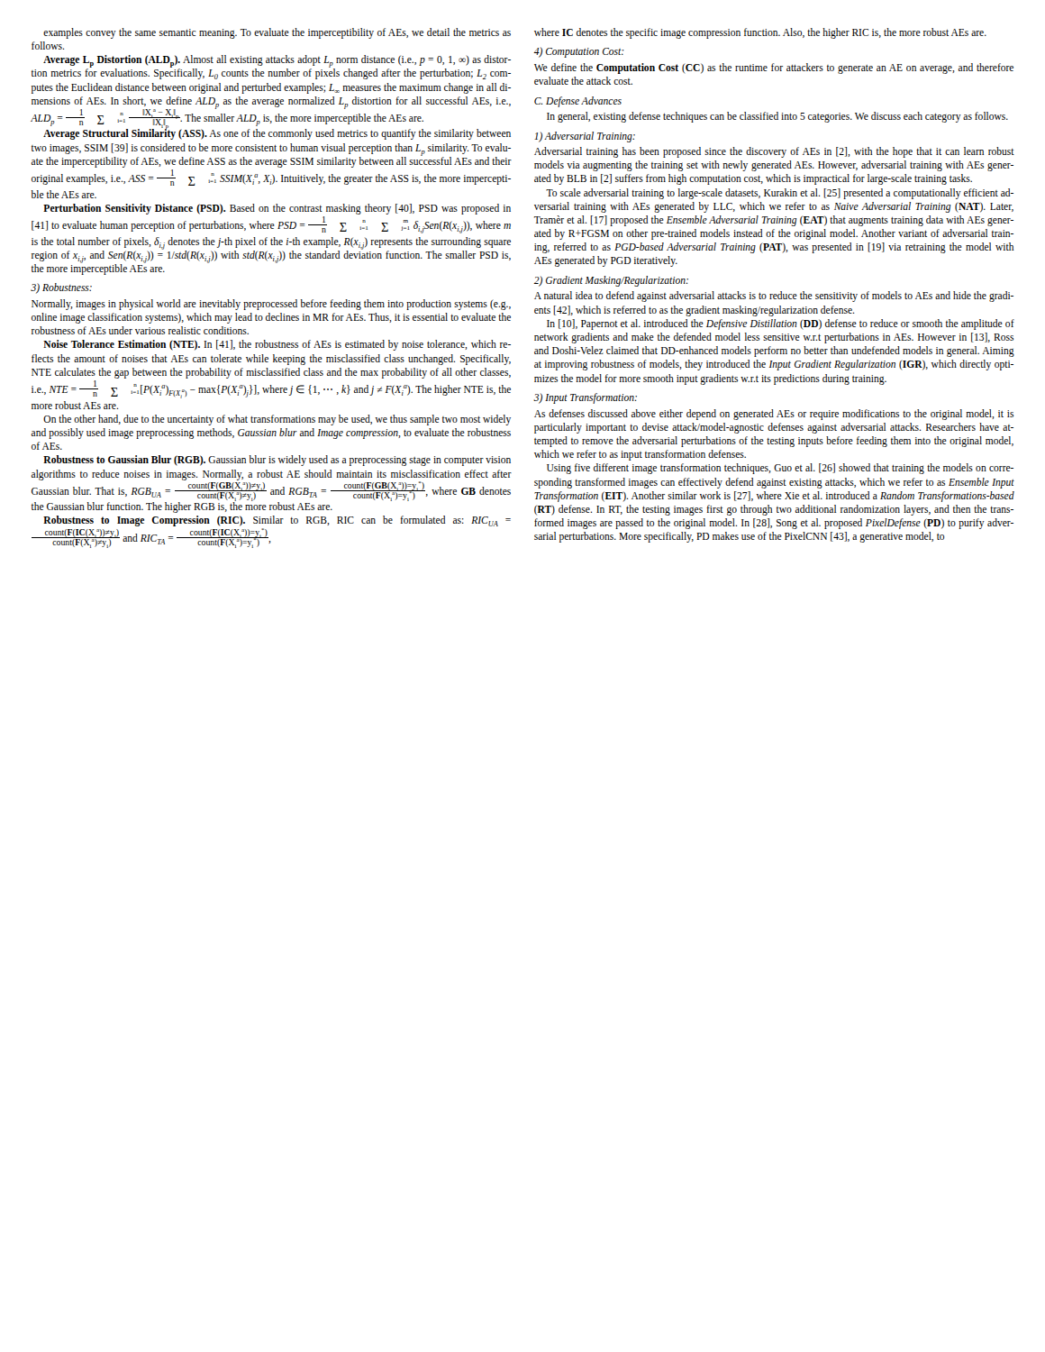examples convey the same semantic meaning. To evaluate the imperceptibility of AEs, we detail the metrics as follows.
Average Lp Distortion (ALDp). Almost all existing attacks adopt Lp norm distance (i.e., p = 0, 1, ∞) as distortion metrics for evaluations. Specifically, L0 counts the number of pixels changed after the perturbation; L2 computes the Euclidean distance between original and perturbed examples; L∞ measures the maximum change in all dimensions of AEs. In short, we define ALDp as the average normalized Lp distortion for all successful AEs, i.e., ALDp = 1 n Σni=1 ‖Xia − Xi‖p‖Xi‖p. The smaller ALDp is, the more imperceptible the AEs are.
Average Structural Similarity (ASS). As one of the commonly used metrics to quantify the similarity between two images, SSIM [39] is considered to be more consistent to human visual perception than Lp similarity. To evaluate the imperceptibility of AEs, we define ASS as the average SSIM similarity between all successful AEs and their original examples, i.e., ASS = 1 n Σni=1 SSIM(Xia, Xi). Intuitively, the greater the ASS is, the more imperceptible the AEs are.
Perturbation Sensitivity Distance (PSD). Based on the contrast masking theory [40], PSD was proposed in [41] to evaluate human perception of perturbations, where PSD = 1 n Σni=1 Σmj=1 δi,jSen(R(xi,j)), where m is the total number of pixels, δi,j denotes the j-th pixel of the i-th example, R(xi,j) represents the surrounding square region of xi,j, and Sen(R(xi,j)) = 1/std(R(xi,j)) with std(R(xi,j)) the standard deviation function. The smaller PSD is, the more imperceptible AEs are.
3) Robustness:
Normally, images in physical world are inevitably preprocessed before feeding them into production systems (e.g., online image classification systems), which may lead to declines in MR for AEs. Thus, it is essential to evaluate the robustness of AEs under various realistic conditions.
Noise Tolerance Estimation (NTE). In [41], the robustness of AEs is estimated by noise tolerance, which reflects the amount of noises that AEs can tolerate while keeping the misclassified class unchanged. Specifically, NTE calculates the gap between the probability of misclassified class and the max probability of all other classes, i.e., NTE = 1 n Σni=1[P(Xia)F(Xia) − max{P(Xia)j}], where j ∈ {1, ⋯ , k} and j ≠ F(Xia). The higher NTE is, the more robust AEs are.
On the other hand, due to the uncertainty of what transformations may be used, we thus sample two most widely and possibly used image preprocessing methods, Gaussian blur and Image compression, to evaluate the robustness of AEs.
Robustness to Gaussian Blur (RGB). Gaussian blur is widely used as a preprocessing stage in computer vision algorithms to reduce noises in images. Normally, a robust AE should maintain its misclassification effect after Gaussian blur. That is, RGBUA = count(F(GB(Xia))≠yi) count(F(Xia)≠yi) and RGBTA = count(F(GB(Xia))=yi*) count(F(Xia)=yi*), where GB denotes the Gaussian blur function. The higher RGB is, the more robust AEs are.
Robustness to Image Compression (RIC). Similar to RGB, RIC can be formulated as: RICUA = count(F(IC(Xia))≠yi) count(F(Xia)≠yi) and RICTA = count(F(IC(Xia))=yi*) count(F(Xia)=yi*),
where IC denotes the specific image compression function. Also, the higher RIC is, the more robust AEs are.
4) Computation Cost:
We define the Computation Cost (CC) as the runtime for attackers to generate an AE on average, and therefore evaluate the attack cost.
C. Defense Advances
In general, existing defense techniques can be classified into 5 categories. We discuss each category as follows.
1) Adversarial Training:
Adversarial training has been proposed since the discovery of AEs in [2], with the hope that it can learn robust models via augmenting the training set with newly generated AEs. However, adversarial training with AEs generated by BLB in [2] suffers from high computation cost, which is impractical for large-scale training tasks.
To scale adversarial training to large-scale datasets, Kurakin et al. [25] presented a computationally efficient adversarial training with AEs generated by LLC, which we refer to as Naive Adversarial Training (NAT). Later, Tramèr et al. [17] proposed the Ensemble Adversarial Training (EAT) that augments training data with AEs generated by R+FGSM on other pre-trained models instead of the original model. Another variant of adversarial training, referred to as PGD-based Adversarial Training (PAT), was presented in [19] via retraining the model with AEs generated by PGD iteratively.
2) Gradient Masking/Regularization:
A natural idea to defend against adversarial attacks is to reduce the sensitivity of models to AEs and hide the gradients [42], which is referred to as the gradient masking/regularization defense.
In [10], Papernot et al. introduced the Defensive Distillation (DD) defense to reduce or smooth the amplitude of network gradients and make the defended model less sensitive w.r.t perturbations in AEs. However in [13], Ross and Doshi-Velez claimed that DD-enhanced models perform no better than undefended models in general. Aiming at improving robustness of models, they introduced the Input Gradient Regularization (IGR), which directly optimizes the model for more smooth input gradients w.r.t its predictions during training.
3) Input Transformation:
As defenses discussed above either depend on generated AEs or require modifications to the original model, it is particularly important to devise attack/model-agnostic defenses against adversarial attacks. Researchers have attempted to remove the adversarial perturbations of the testing inputs before feeding them into the original model, which we refer to as input transformation defenses.
Using five different image transformation techniques, Guo et al. [26] showed that training the models on corresponding transformed images can effectively defend against existing attacks, which we refer to as Ensemble Input Transformation (EIT). Another similar work is [27], where Xie et al. introduced a Random Transformations-based (RT) defense. In RT, the testing images first go through two additional randomization layers, and then the transformed images are passed to the original model. In [28], Song et al. proposed PixelDefense (PD) to purify adversarial perturbations. More specifically, PD makes use of the PixelCNN [43], a generative model, to